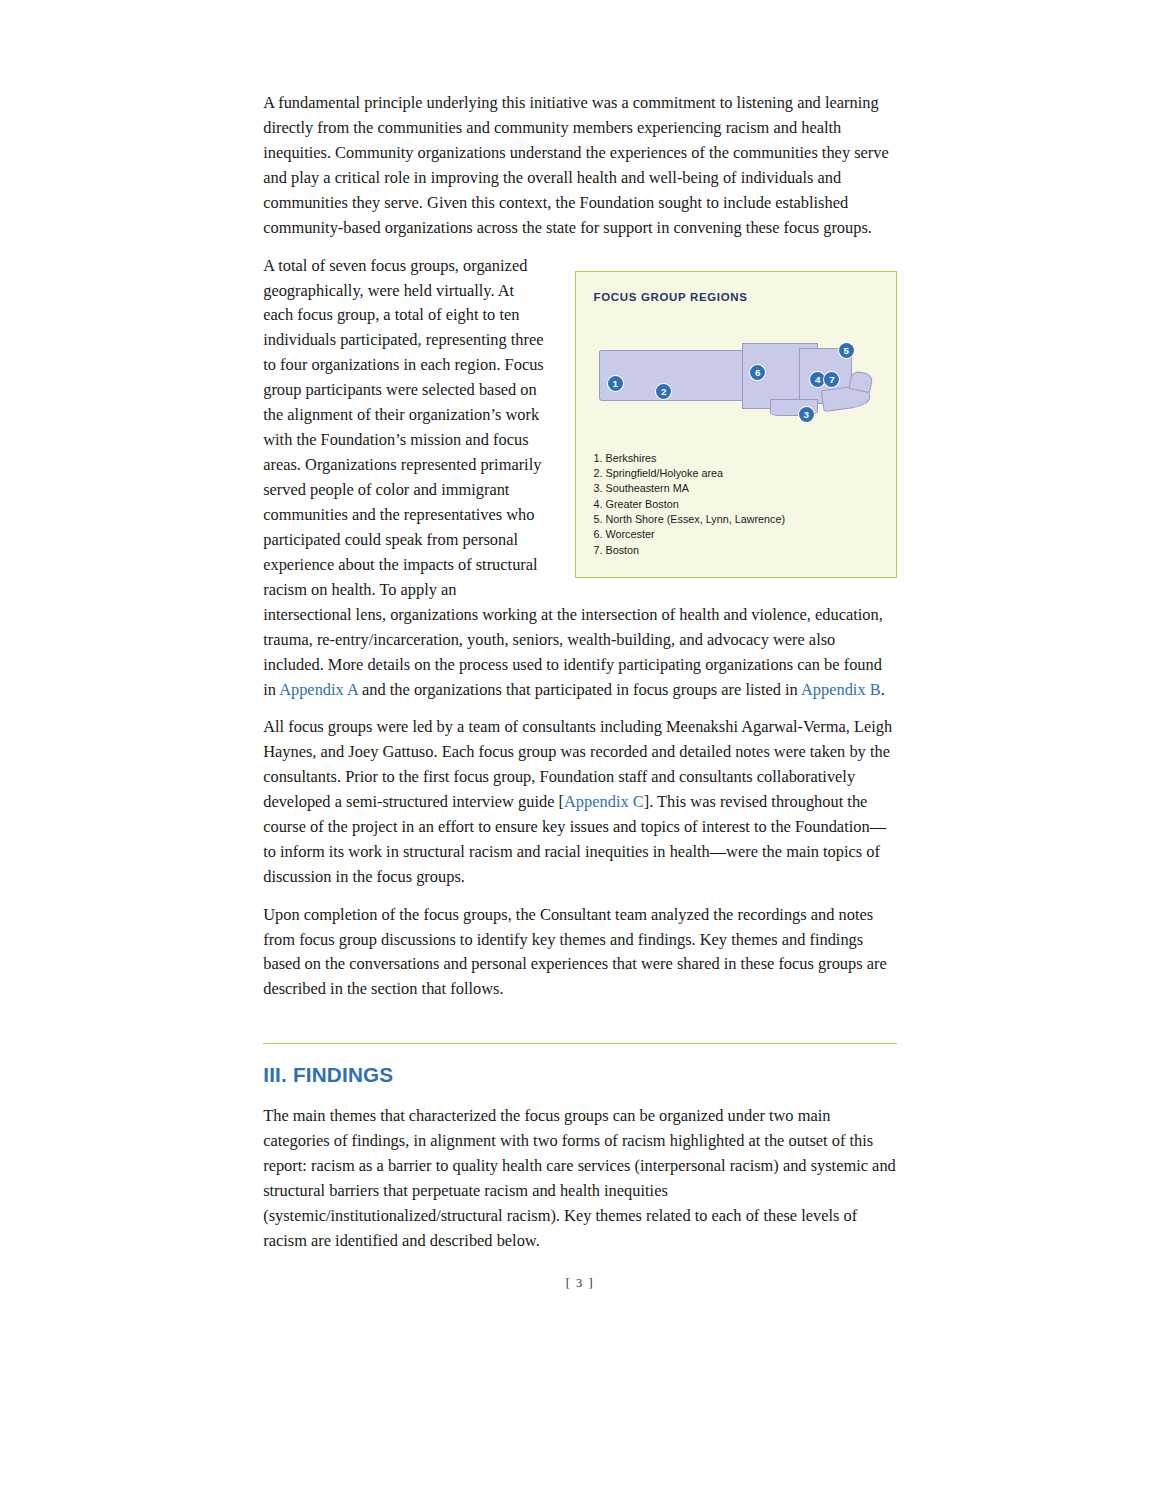A fundamental principle underlying this initiative was a commitment to listening and learning directly from the communities and community members experiencing racism and health inequities. Community organizations understand the experiences of the communities they serve and play a critical role in improving the overall health and well-being of individuals and communities they serve. Given this context, the Foundation sought to include established community-based organizations across the state for support in convening these focus groups.
Focus Group Regions
1
2
6
4
7
5
3
1. Berkshires
2. Springfield/Holyoke area
3. Southeastern MA
4. Greater Boston
5. North Shore (Essex, Lynn, Lawrence)
6. Worcester
7. Boston
A total of seven focus groups, organized geographically, were held virtually. At each focus group, a total of eight to ten individuals participated, representing three to four organizations in each region. Focus group participants were selected based on the alignment of their organization’s work with the Foundation’s mission and focus areas. Organizations represented primarily served people of color and immigrant communities and the representatives who participated could speak from personal experience about the impacts of structural racism on health. To apply an intersectional lens, organizations working at the intersection of health and violence, education, trauma, re-entry/incarceration, youth, seniors, wealth-building, and advocacy were also included. More details on the process used to identify participating organizations can be found in Appendix A and the organizations that participated in focus groups are listed in Appendix B.
All focus groups were led by a team of consultants including Meenakshi Agarwal-Verma, Leigh Haynes, and Joey Gattuso. Each focus group was recorded and detailed notes were taken by the consultants. Prior to the first focus group, Foundation staff and consultants collaboratively developed a semi-structured interview guide [Appendix C]. This was revised throughout the course of the project in an effort to ensure key issues and topics of interest to the Foundation—to inform its work in structural racism and racial inequities in health—were the main topics of discussion in the focus groups.
Upon completion of the focus groups, the Consultant team analyzed the recordings and notes from focus group discussions to identify key themes and findings. Key themes and findings based on the conversations and personal experiences that were shared in these focus groups are described in the section that follows.
III. FINDINGS
The main themes that characterized the focus groups can be organized under two main categories of findings, in alignment with two forms of racism highlighted at the outset of this report: racism as a barrier to quality health care services (interpersonal racism) and systemic and structural barriers that perpetuate racism and health inequities (systemic/institutionalized/structural racism). Key themes related to each of these levels of racism are identified and described below.
[ 3 ]